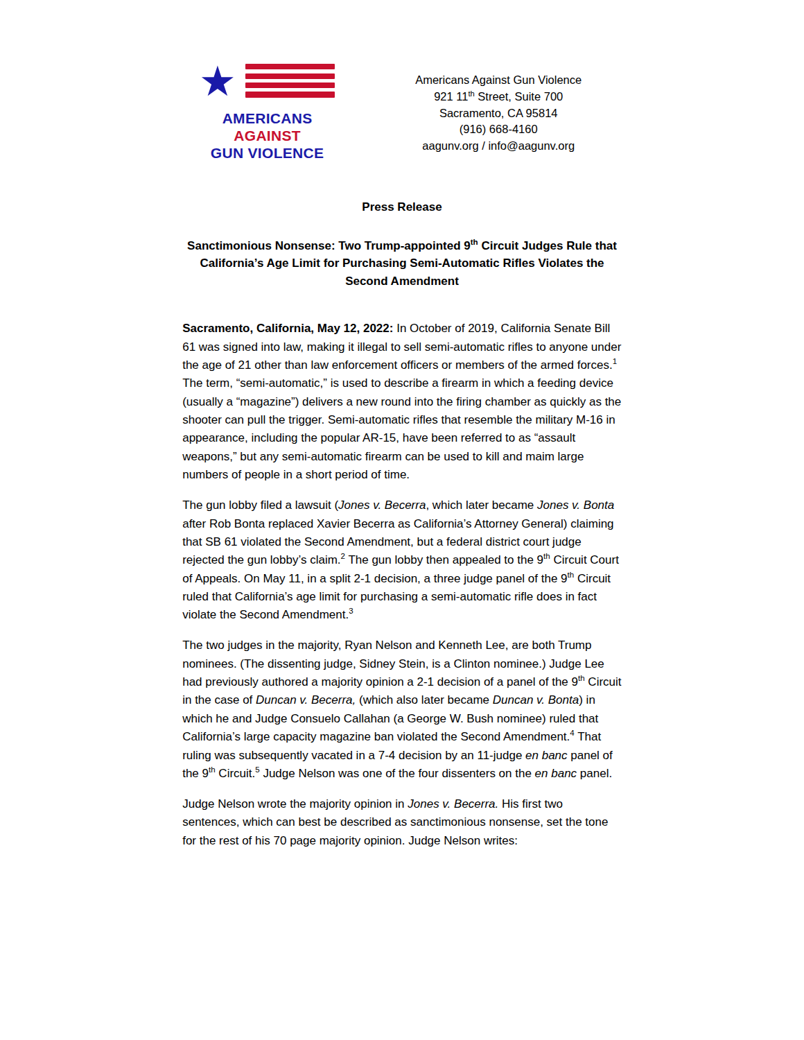★
AMERICANS
AGAINST
GUN VIOLENCE
Americans Against Gun Violence
921 11th Street, Suite 700
Sacramento, CA 95814
(916) 668-4160
aagunv.org / info@aagunv.org
Press Release
Sanctimonious Nonsense: Two Trump-appointed 9th Circuit Judges Rule that California’s Age Limit for Purchasing Semi-Automatic Rifles Violates the Second Amendment
Sacramento, California, May 12, 2022: In October of 2019, California Senate Bill 61 was signed into law, making it illegal to sell semi-automatic rifles to anyone under the age of 21 other than law enforcement officers or members of the armed forces.1 The term, “semi-automatic,” is used to describe a firearm in which a feeding device (usually a “magazine”) delivers a new round into the firing chamber as quickly as the shooter can pull the trigger. Semi-automatic rifles that resemble the military M-16 in appearance, including the popular AR-15, have been referred to as “assault weapons,” but any semi-automatic firearm can be used to kill and maim large numbers of people in a short period of time.
The gun lobby filed a lawsuit (Jones v. Becerra, which later became Jones v. Bonta after Rob Bonta replaced Xavier Becerra as California’s Attorney General) claiming that SB 61 violated the Second Amendment, but a federal district court judge rejected the gun lobby’s claim.2 The gun lobby then appealed to the 9th Circuit Court of Appeals. On May 11, in a split 2-1 decision, a three judge panel of the 9th Circuit ruled that California’s age limit for purchasing a semi-automatic rifle does in fact violate the Second Amendment.3
The two judges in the majority, Ryan Nelson and Kenneth Lee, are both Trump nominees. (The dissenting judge, Sidney Stein, is a Clinton nominee.) Judge Lee had previously authored a majority opinion a 2-1 decision of a panel of the 9th Circuit in the case of Duncan v. Becerra, (which also later became Duncan v. Bonta) in which he and Judge Consuelo Callahan (a George W. Bush nominee) ruled that California’s large capacity magazine ban violated the Second Amendment.4 That ruling was subsequently vacated in a 7-4 decision by an 11-judge en banc panel of the 9th Circuit.5 Judge Nelson was one of the four dissenters on the en banc panel.
Judge Nelson wrote the majority opinion in Jones v. Becerra. His first two sentences, which can best be described as sanctimonious nonsense, set the tone for the rest of his 70 page majority opinion. Judge Nelson writes: